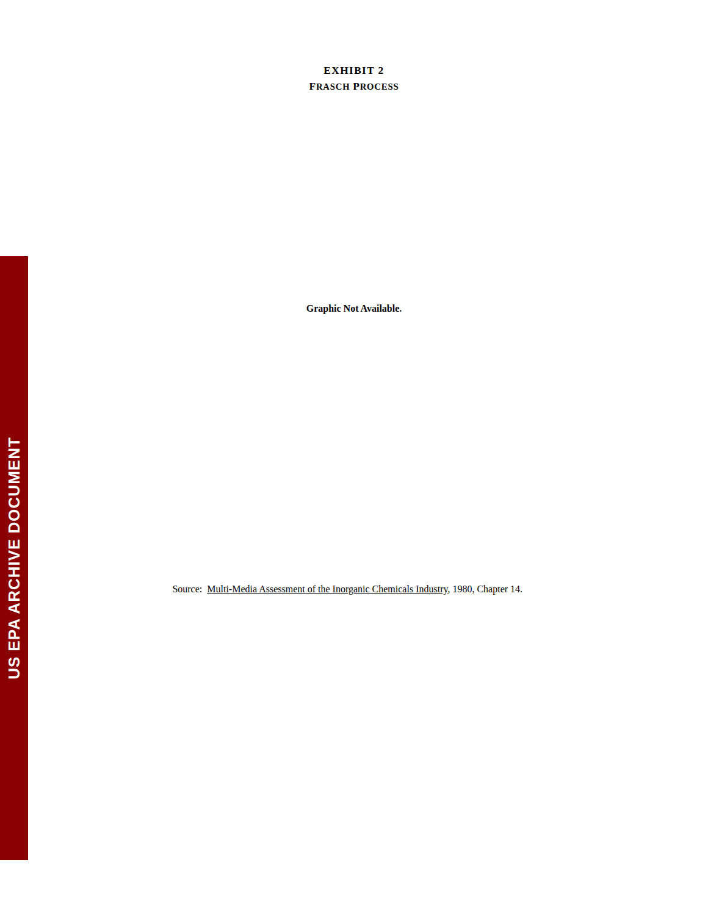US EPA ARCHIVE DOCUMENT
EXHIBIT 2
FRASCH PROCESS
Graphic Not Available.
Source: Multi-Media Assessment of the Inorganic Chemicals Industry, 1980, Chapter 14.